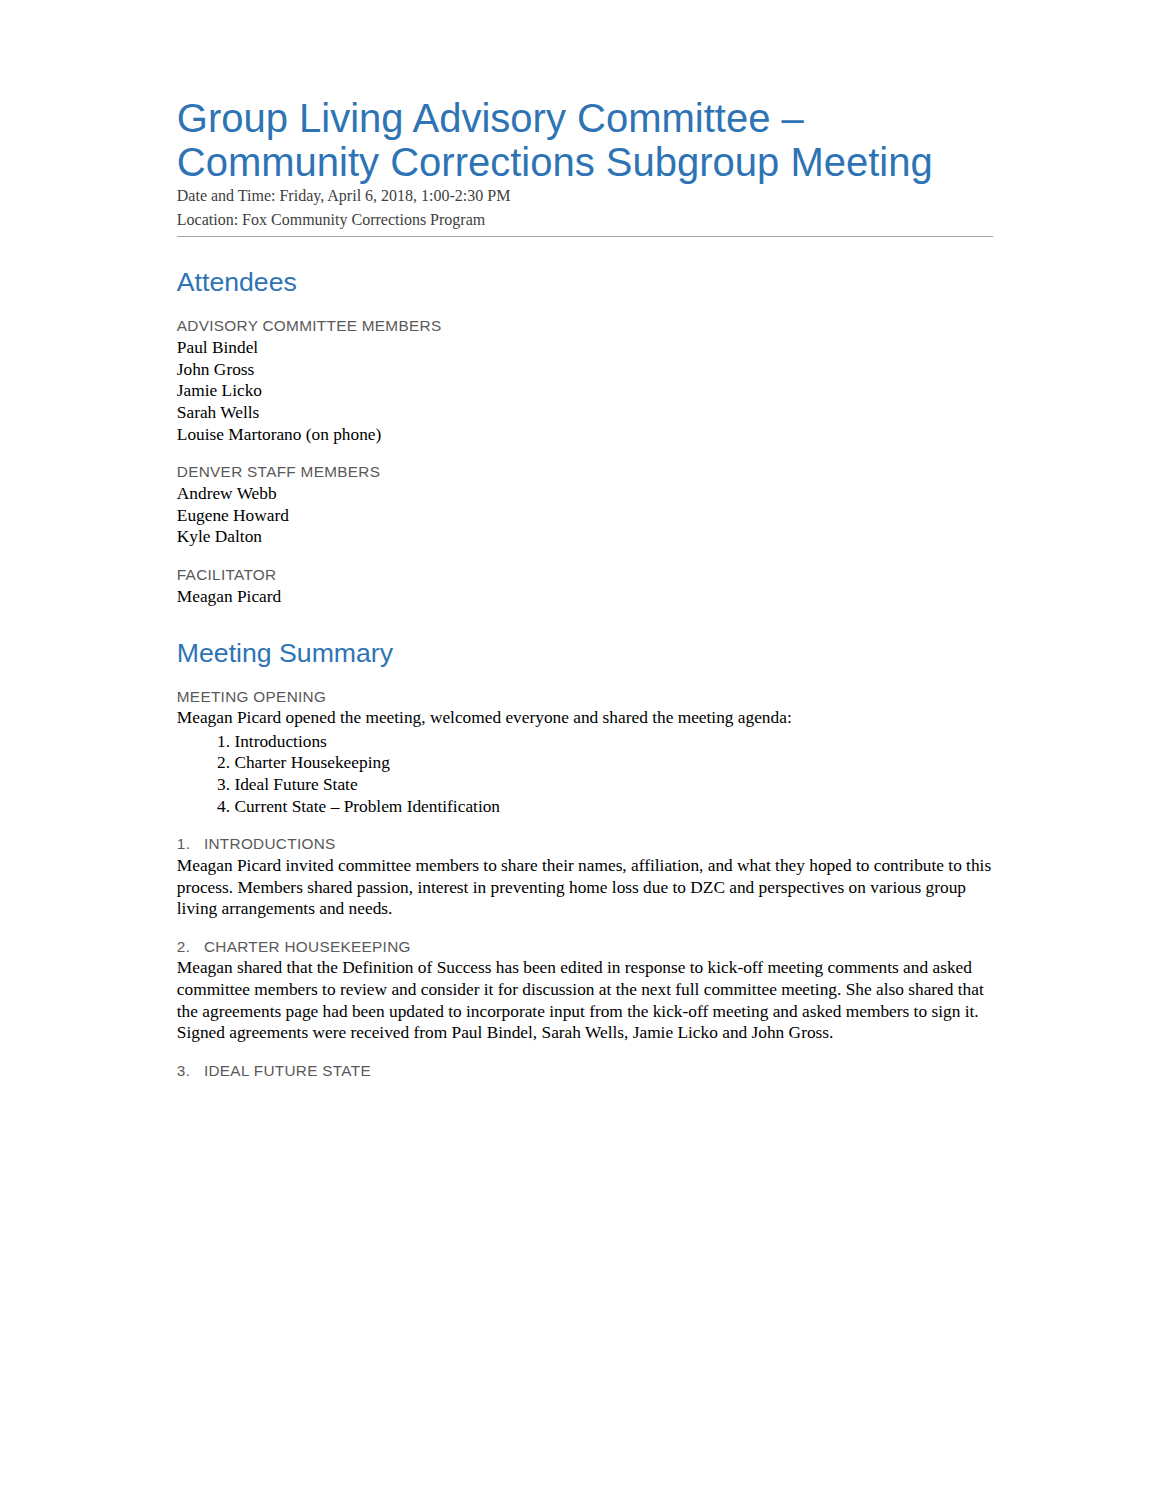Group Living Advisory Committee – Community Corrections Subgroup Meeting
Date and Time: Friday, April 6, 2018, 1:00-2:30 PM
Location: Fox Community Corrections Program
Attendees
ADVISORY COMMITTEE MEMBERS
Paul Bindel
John Gross
Jamie Licko
Sarah Wells
Louise Martorano (on phone)
DENVER STAFF MEMBERS
Andrew Webb
Eugene Howard
Kyle Dalton
FACILITATOR
Meagan Picard
Meeting Summary
MEETING OPENING
Meagan Picard opened the meeting, welcomed everyone and shared the meeting agenda:
Introductions
Charter Housekeeping
Ideal Future State
Current State – Problem Identification
1. INTRODUCTIONS
Meagan Picard invited committee members to share their names, affiliation, and what they hoped to contribute to this process. Members shared passion, interest in preventing home loss due to DZC and perspectives on various group living arrangements and needs.
2. CHARTER HOUSEKEEPING
Meagan shared that the Definition of Success has been edited in response to kick-off meeting comments and asked committee members to review and consider it for discussion at the next full committee meeting. She also shared that the agreements page had been updated to incorporate input from the kick-off meeting and asked members to sign it. Signed agreements were received from Paul Bindel, Sarah Wells, Jamie Licko and John Gross.
3. IDEAL FUTURE STATE